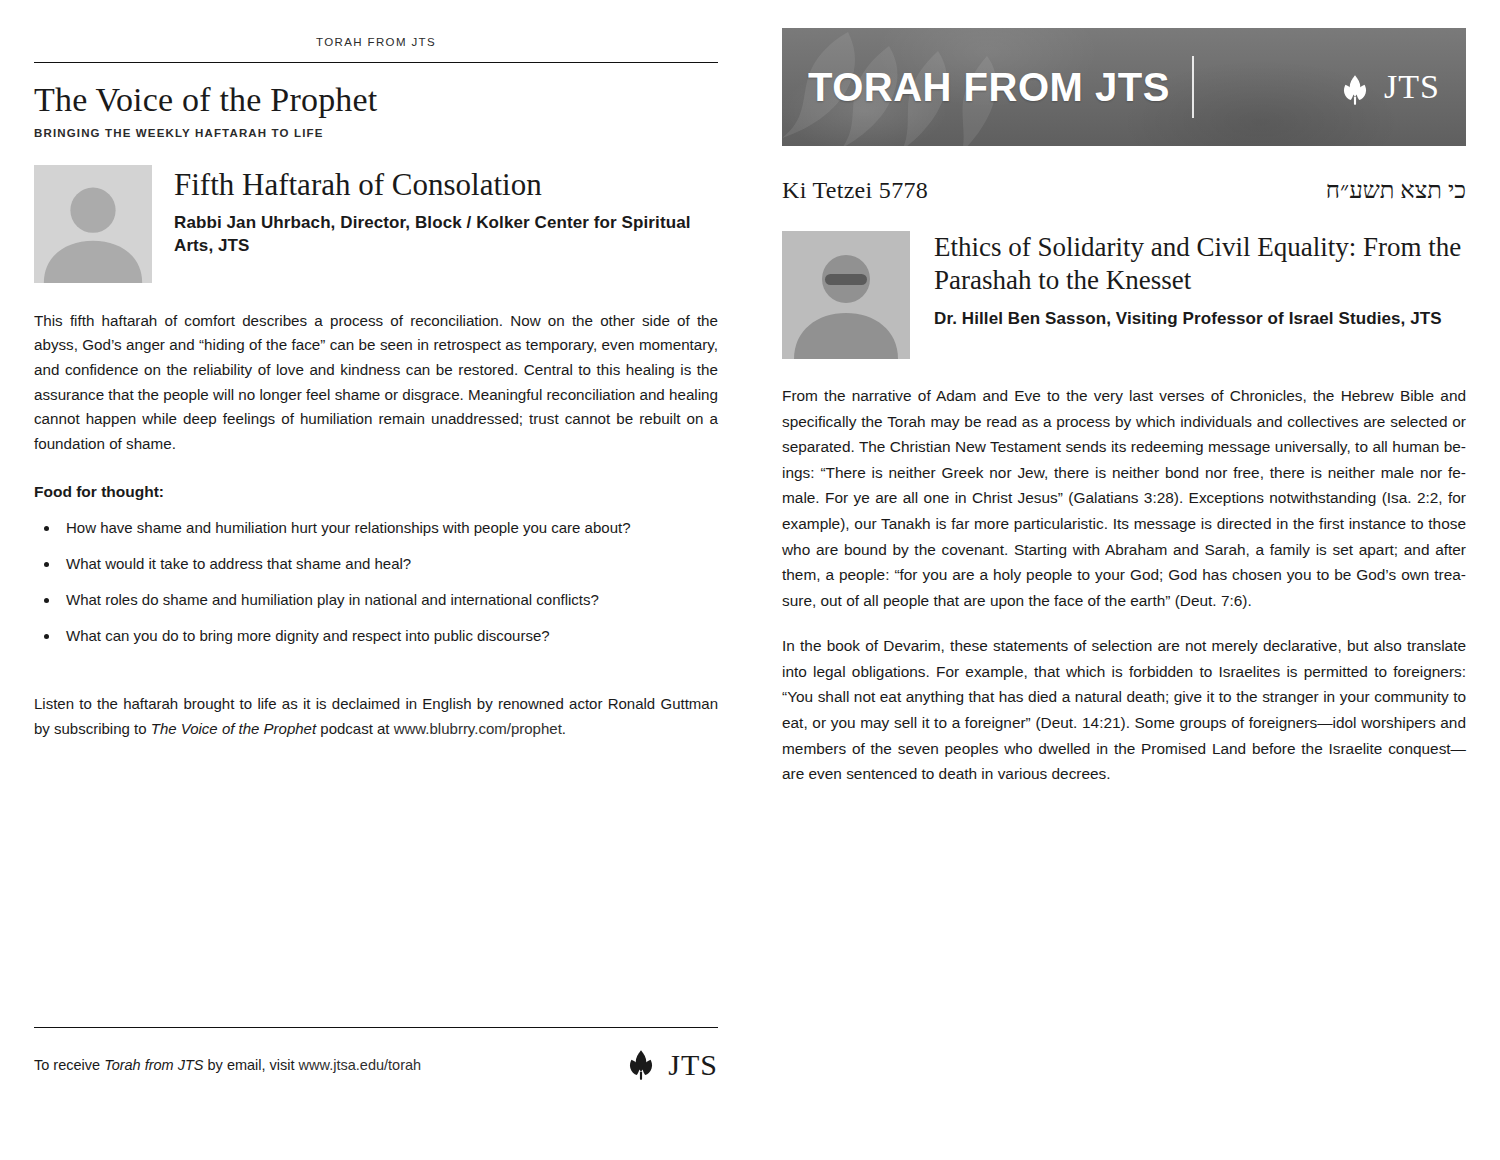Torah from JTS
The Voice of the Prophet
Bringing the Weekly Haftarah to Life
Fifth Haftarah of Consolation
Rabbi Jan Uhrbach, Director, Block / Kolker Center for Spiritual Arts, JTS
This fifth haftarah of comfort describes a process of reconciliation. Now on the other side of the abyss, God’s anger and “hiding of the face” can be seen in retrospect as temporary, even momentary, and confidence on the reliability of love and kindness can be restored. Central to this healing is the assurance that the people will no longer feel shame or disgrace. Meaningful reconciliation and healing cannot happen while deep feelings of humiliation remain unaddressed; trust cannot be rebuilt on a foundation of shame.
Food for thought:
How have shame and humiliation hurt your relationships with people you care about?
What would it take to address that shame and heal?
What roles do shame and humiliation play in national and international conflicts?
What can you do to bring more dignity and respect into public discourse?
Listen to the haftarah brought to life as it is declaimed in English by renowned actor Ronald Guttman by subscribing to The Voice of the Prophet podcast at www.blubrry.com/prophet.
To receive Torah from JTS by email, visit www.jtsa.edu/torah
JTS
TORAH FROM JTS
JTS
Ki Tetzei 5778
כי תצא תשע״ח
Ethics of Solidarity and Civil Equality: From the Parashah to the Knesset
Dr. Hillel Ben Sasson, Visiting Professor of Israel Studies, JTS
From the narrative of Adam and Eve to the very last verses of Chronicles, the Hebrew Bible and specifically the Torah may be read as a process by which individuals and collectives are selected or separated. The Christian New Testament sends its redeeming message universally, to all human beings: “There is neither Greek nor Jew, there is neither bond nor free, there is neither male nor female. For ye are all one in Christ Jesus” (Galatians 3:28). Exceptions notwithstanding (Isa. 2:2, for example), our Tanakh is far more particularistic. Its message is directed in the first instance to those who are bound by the covenant. Starting with Abraham and Sarah, a family is set apart; and after them, a people: “for you are a holy people to your God; God has chosen you to be God’s own treasure, out of all people that are upon the face of the earth” (Deut. 7:6).
In the book of Devarim, these statements of selection are not merely declarative, but also translate into legal obligations. For example, that which is forbidden to Israelites is permitted to foreigners: “You shall not eat anything that has died a natural death; give it to the stranger in your community to eat, or you may sell it to a foreigner” (Deut. 14:21). Some groups of foreigners—idol worshipers and members of the seven peoples who dwelled in the Promised Land before the Israelite conquest—are even sentenced to death in various decrees.